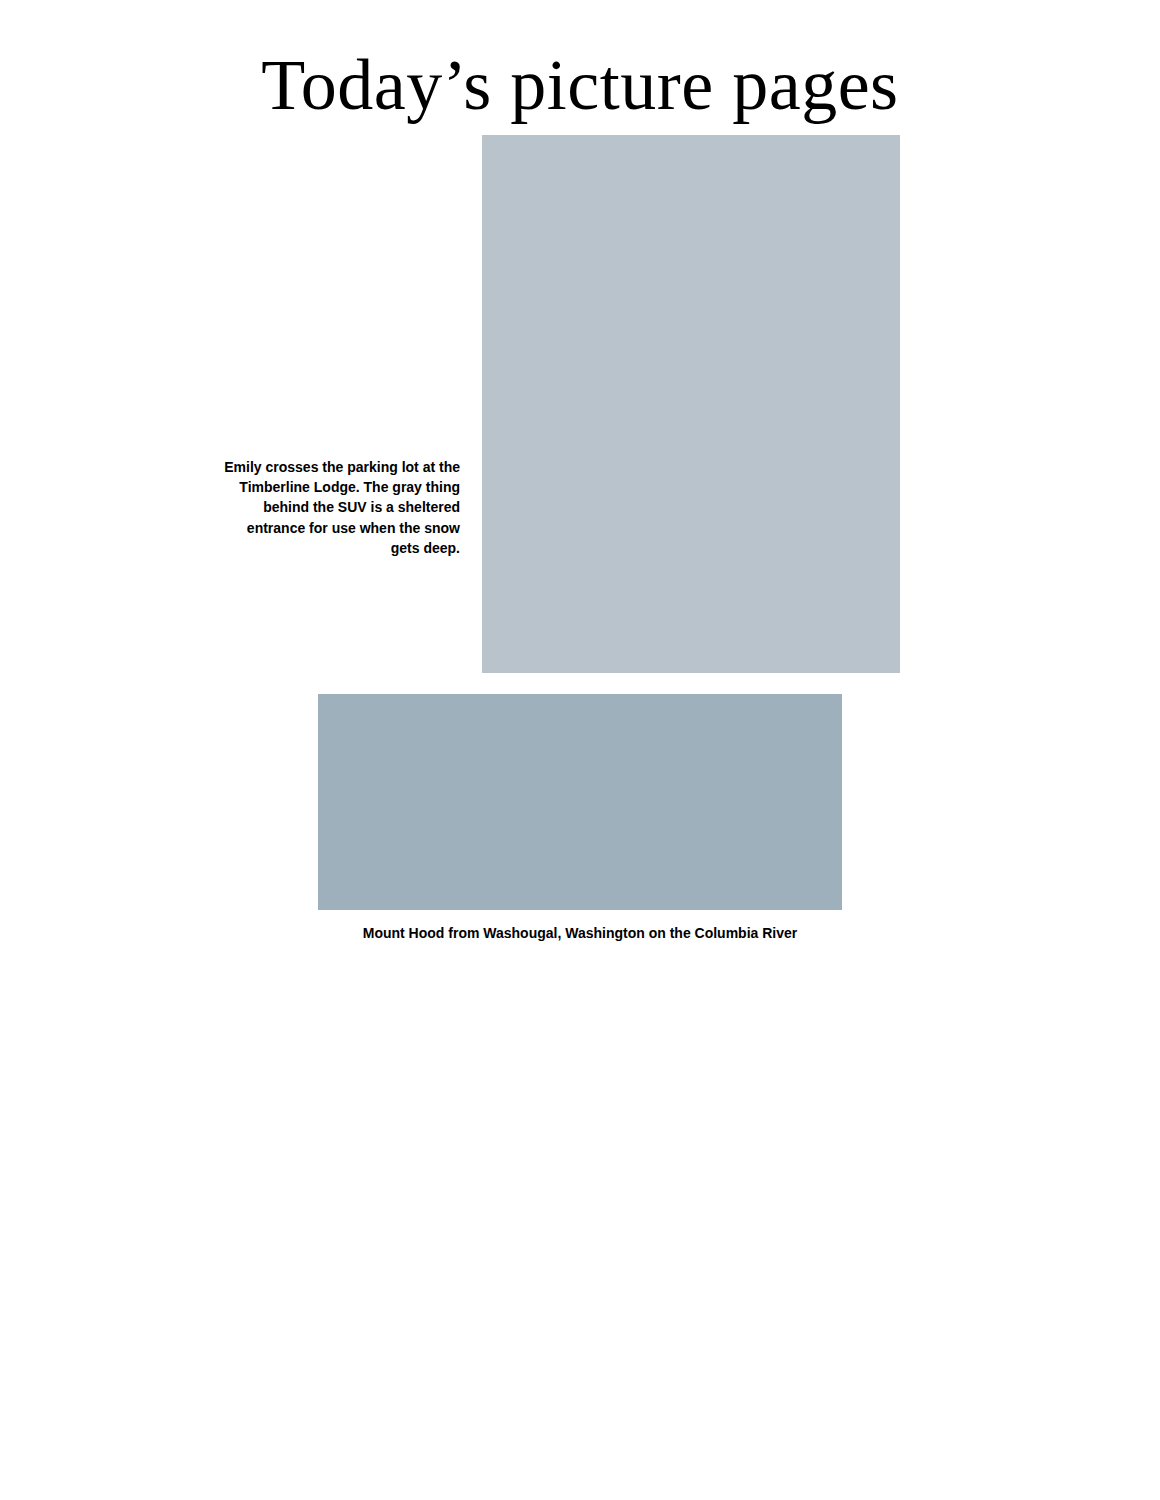Today’s picture pages
Emily crosses the parking lot at the Timberline Lodge. The gray thing behind the SUV is a sheltered entrance for use when the snow gets deep.
Mount Hood from Washougal, Washington on the Columbia River